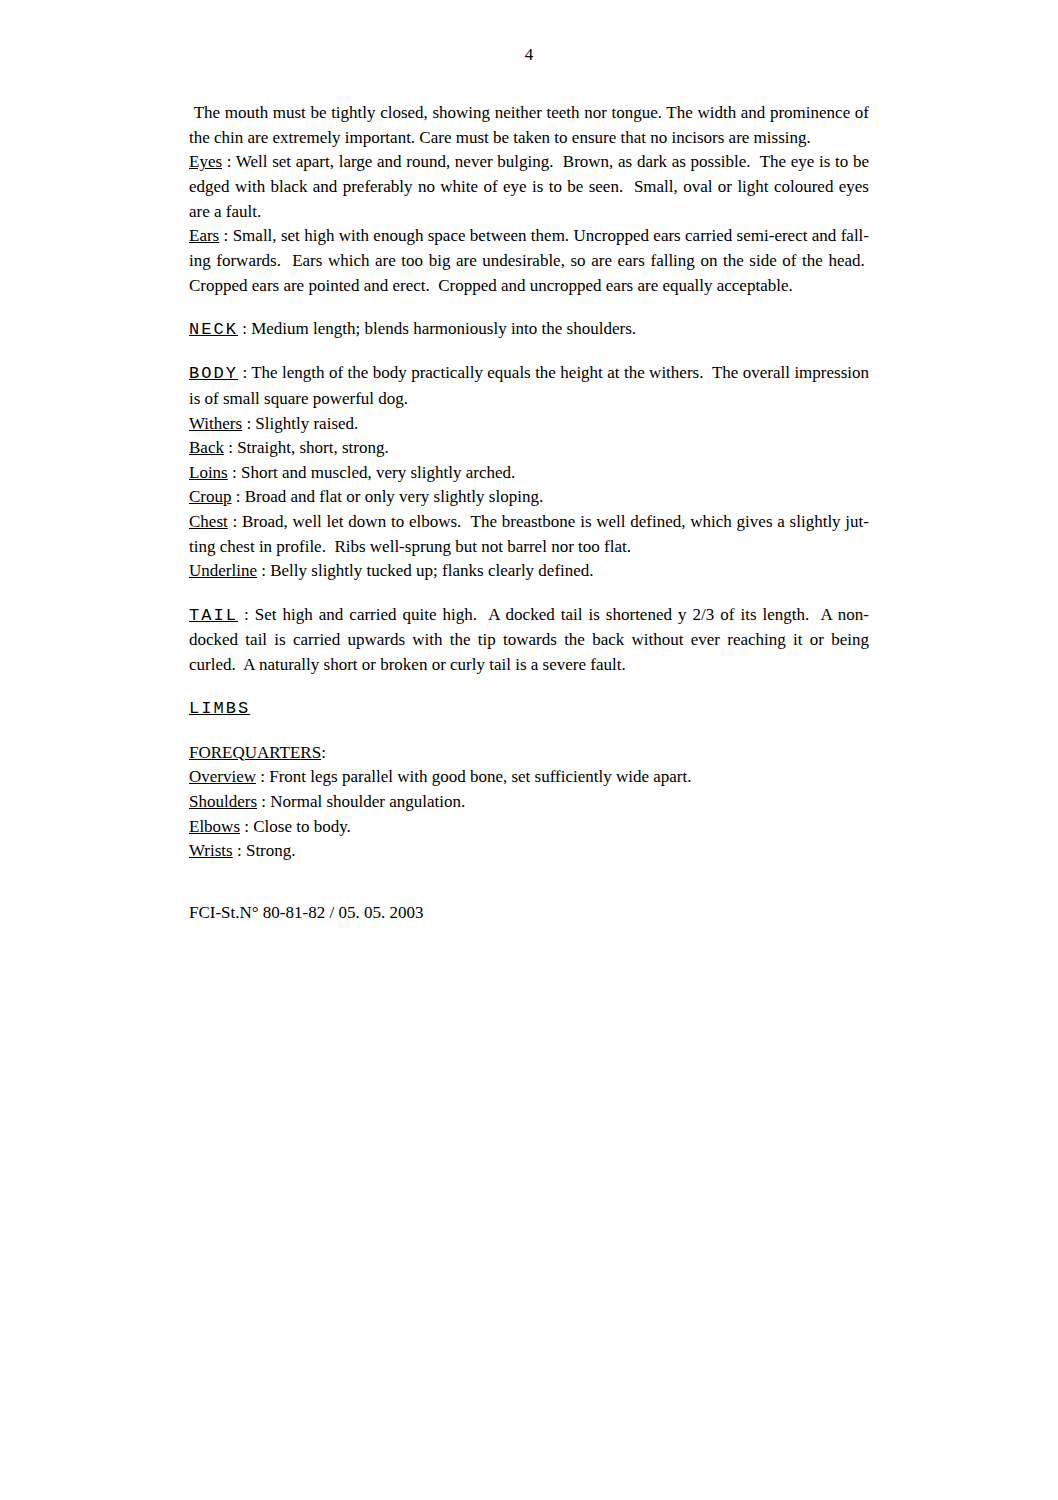4
The mouth must be tightly closed, showing neither teeth nor tongue. The width and prominence of the chin are extremely important. Care must be taken to ensure that no incisors are missing.
Eyes : Well set apart, large and round, never bulging. Brown, as dark as possible. The eye is to be edged with black and preferably no white of eye is to be seen. Small, oval or light coloured eyes are a fault.
Ears : Small, set high with enough space between them. Uncropped ears carried semi-erect and falling forwards. Ears which are too big are undesirable, so are ears falling on the side of the head. Cropped ears are pointed and erect. Cropped and uncropped ears are equally acceptable.
NECK : Medium length; blends harmoniously into the shoulders.
BODY : The length of the body practically equals the height at the withers. The overall impression is of small square powerful dog.
Withers : Slightly raised.
Back : Straight, short, strong.
Loins : Short and muscled, very slightly arched.
Croup : Broad and flat or only very slightly sloping.
Chest : Broad, well let down to elbows. The breastbone is well defined, which gives a slightly jutting chest in profile. Ribs well-sprung but not barrel nor too flat.
Underline : Belly slightly tucked up; flanks clearly defined.
TAIL : Set high and carried quite high. A docked tail is shortened y 2/3 of its length. A non-docked tail is carried upwards with the tip towards the back without ever reaching it or being curled. A naturally short or broken or curly tail is a severe fault.
LIMBS
FOREQUARTERS:
Overview : Front legs parallel with good bone, set sufficiently wide apart.
Shoulders : Normal shoulder angulation.
Elbows : Close to body.
Wrists : Strong.
FCI-St.N° 80-81-82 / 05. 05. 2003